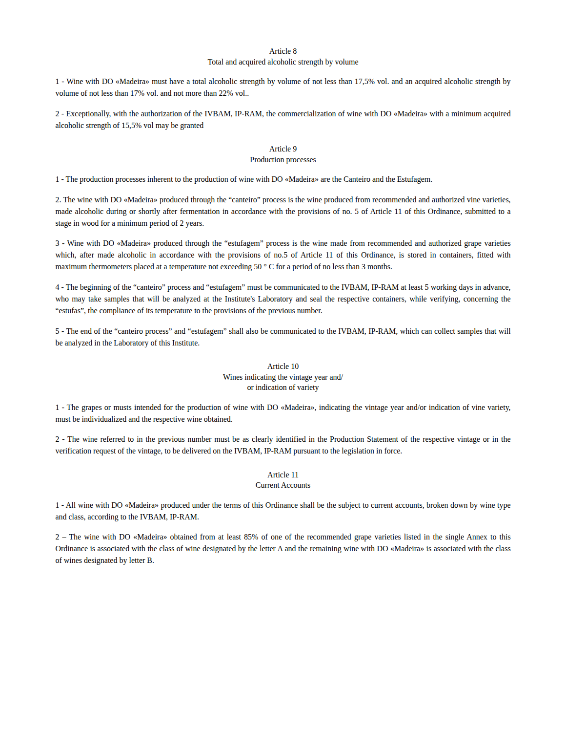Article 8 Total and acquired alcoholic strength by volume
1 - Wine with DO «Madeira» must have a total alcoholic strength by volume of not less than 17,5% vol. and an acquired alcoholic strength by volume of not less than 17% vol. and not more than 22% vol..
2 - Exceptionally, with the authorization of the IVBAM, IP-RAM, the commercialization of wine with DO «Madeira» with a minimum acquired alcoholic strength of 15,5% vol may be granted
Article 9 Production processes
1 - The production processes inherent to the production of wine with DO «Madeira» are the Canteiro and the Estufagem.
2. The wine with DO «Madeira» produced through the “canteiro” process is the wine produced from recommended and authorized vine varieties, made alcoholic during or shortly after fermentation in accordance with the provisions of no. 5 of Article 11 of this Ordinance, submitted to a stage in wood for a minimum period of 2 years.
3 - Wine with DO «Madeira» produced through the “estufagem” process is the wine made from recommended and authorized grape varieties which, after made alcoholic in accordance with the provisions of no.5 of Article 11 of this Ordinance, is stored in containers, fitted with maximum thermometers placed at a temperature not exceeding 50 ° C for a period of no less than 3 months.
4 - The beginning of the “canteiro” process and “estufagem” must be communicated to the IVBAM, IP-RAM at least 5 working days in advance, who may take samples that will be analyzed at the Institute's Laboratory and seal the respective containers, while verifying, concerning the “estufas”, the compliance of its temperature to the provisions of the previous number.
5 - The end of the “canteiro process” and “estufagem” shall also be communicated to the IVBAM, IP-RAM, which can collect samples that will be analyzed in the Laboratory of this Institute.
Article 10 Wines indicating the vintage year and/
or indication of variety
1 - The grapes or musts intended for the production of wine with DO «Madeira», indicating the vintage year and/or indication of vine variety, must be individualized and the respective wine obtained.
2 - The wine referred to in the previous number must be as clearly identified in the Production Statement of the respective vintage or in the verification request of the vintage, to be delivered on the IVBAM, IP-RAM pursuant to the legislation in force.
Article 11 Current Accounts
1 - All wine with DO «Madeira» produced under the terms of this Ordinance shall be the subject to current accounts, broken down by wine type and class, according to the IVBAM, IP-RAM.
2 – The wine with DO «Madeira» obtained from at least 85% of one of the recommended grape varieties listed in the single Annex to this Ordinance is associated with the class of wine designated by the letter A and the remaining wine with DO «Madeira» is associated with the class of wines designated by letter B.